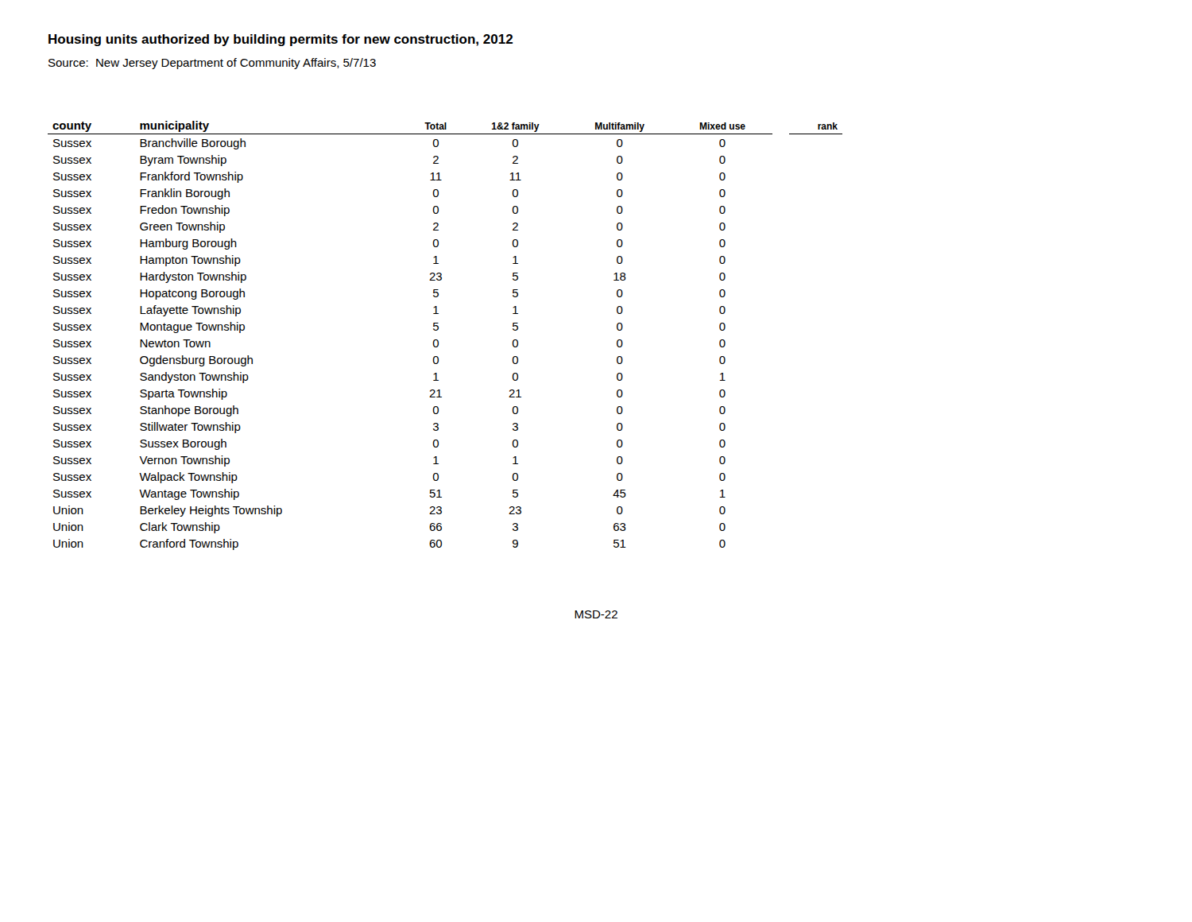Housing units authorized by building permits for new construction, 2012
Source: New Jersey Department of Community Affairs, 5/7/13
| county | municipality | Total | 1&2 family | Multifamily | Mixed use | | rank |
| --- | --- | --- | --- | --- | --- | --- | --- |
| Sussex | Branchville Borough | 0 | 0 | 0 | 0 | | |
| Sussex | Byram Township | 2 | 2 | 0 | 0 | | |
| Sussex | Frankford Township | 11 | 11 | 0 | 0 | | |
| Sussex | Franklin Borough | 0 | 0 | 0 | 0 | | |
| Sussex | Fredon Township | 0 | 0 | 0 | 0 | | |
| Sussex | Green Township | 2 | 2 | 0 | 0 | | |
| Sussex | Hamburg Borough | 0 | 0 | 0 | 0 | | |
| Sussex | Hampton Township | 1 | 1 | 0 | 0 | | |
| Sussex | Hardyston Township | 23 | 5 | 18 | 0 | | |
| Sussex | Hopatcong Borough | 5 | 5 | 0 | 0 | | |
| Sussex | Lafayette Township | 1 | 1 | 0 | 0 | | |
| Sussex | Montague Township | 5 | 5 | 0 | 0 | | |
| Sussex | Newton Town | 0 | 0 | 0 | 0 | | |
| Sussex | Ogdensburg Borough | 0 | 0 | 0 | 0 | | |
| Sussex | Sandyston Township | 1 | 0 | 0 | 1 | | |
| Sussex | Sparta Township | 21 | 21 | 0 | 0 | | |
| Sussex | Stanhope Borough | 0 | 0 | 0 | 0 | | |
| Sussex | Stillwater Township | 3 | 3 | 0 | 0 | | |
| Sussex | Sussex Borough | 0 | 0 | 0 | 0 | | |
| Sussex | Vernon Township | 1 | 1 | 0 | 0 | | |
| Sussex | Walpack Township | 0 | 0 | 0 | 0 | | |
| Sussex | Wantage Township | 51 | 5 | 45 | 1 | | |
| Union | Berkeley Heights Township | 23 | 23 | 0 | 0 | | |
| Union | Clark Township | 66 | 3 | 63 | 0 | | |
| Union | Cranford Township | 60 | 9 | 51 | 0 | | |
MSD-22